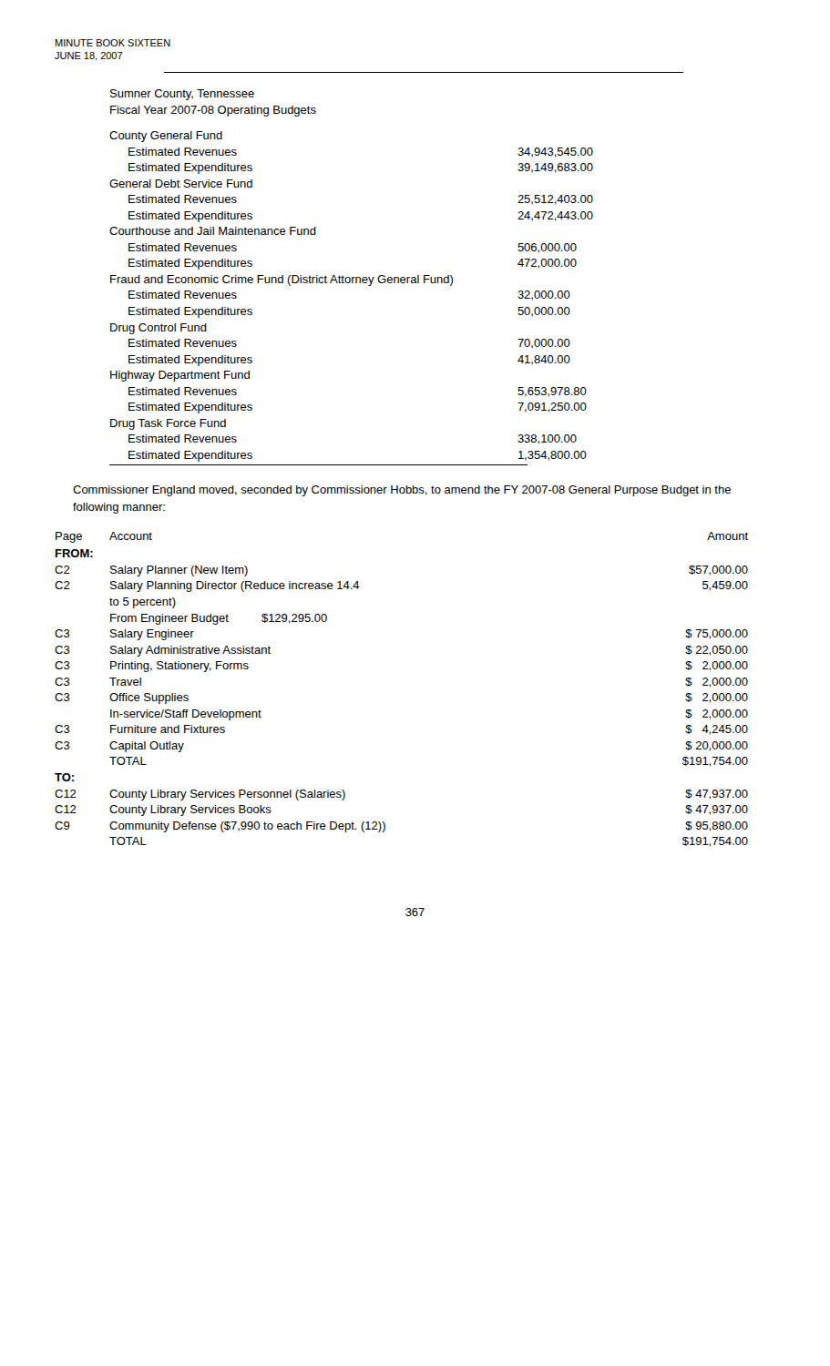MINUTE BOOK SIXTEEN
JUNE 18, 2007
Sumner County, Tennessee
Fiscal Year 2007-08 Operating Budgets
| County General Fund | |
| Estimated Revenues | 34,943,545.00 |
| Estimated Expenditures | 39,149,683.00 |
| General Debt Service Fund | |
| Estimated Revenues | 25,512,403.00 |
| Estimated Expenditures | 24,472,443.00 |
| Courthouse and Jail Maintenance Fund | |
| Estimated Revenues | 506,000.00 |
| Estimated Expenditures | 472,000.00 |
| Fraud and Economic Crime Fund (District Attorney General Fund) | |
| Estimated Revenues | 32,000.00 |
| Estimated Expenditures | 50,000.00 |
| Drug Control Fund | |
| Estimated Revenues | 70,000.00 |
| Estimated Expenditures | 41,840.00 |
| Highway Department Fund | |
| Estimated Revenues | 5,653,978.80 |
| Estimated Expenditures | 7,091,250.00 |
| Drug Task Force Fund | |
| Estimated Revenues | 338,100.00 |
| Estimated Expenditures | 1,354,800.00 |
Commissioner England moved, seconded by Commissioner Hobbs, to amend the FY 2007-08 General Purpose Budget in the following manner:
| Page | Account | Amount |
| --- | --- | --- |
| FROM: | | |
| C2 | Salary Planner (New Item) | $57,000.00 |
| C2 | Salary Planning Director (Reduce increase 14.4 to 5 percent) | 5,459.00 |
| | From Engineer Budget $129,295.00 | |
| C3 | Salary Engineer | $ 75,000.00 |
| C3 | Salary Administrative Assistant | $ 22,050.00 |
| C3 | Printing, Stationery, Forms | $ 2,000.00 |
| C3 | Travel | $ 2,000.00 |
| C3 | Office Supplies | $ 2,000.00 |
| | In-service/Staff Development | $ 2,000.00 |
| C3 | Furniture and Fixtures | $ 4,245.00 |
| C3 | Capital Outlay | $ 20,000.00 |
| | TOTAL | $191,754.00 |
| TO: | | |
| C12 | County Library Services Personnel (Salaries) | $ 47,937.00 |
| C12 | County Library Services Books | $ 47,937.00 |
| C9 | Community Defense ($7,990 to each Fire Dept. (12)) | $ 95,880.00 |
| | TOTAL | $191,754.00 |
367